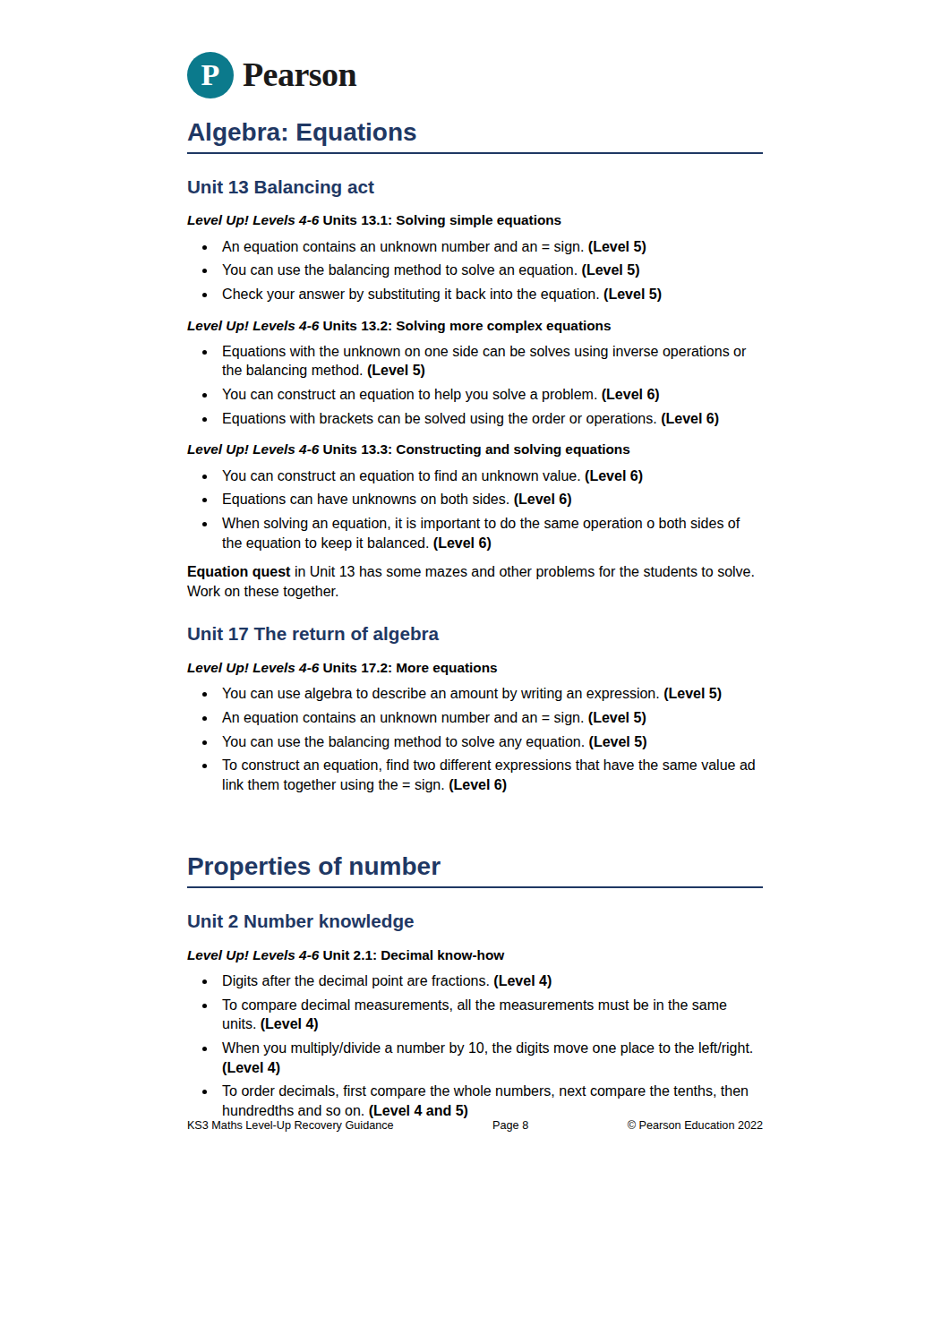PPearson
Algebra: Equations
Unit 13 Balancing act
Level Up! Levels 4-6 Units 13.1: Solving simple equations
An equation contains an unknown number and an = sign. (Level 5)
You can use the balancing method to solve an equation. (Level 5)
Check your answer by substituting it back into the equation. (Level 5)
Level Up! Levels 4-6 Units 13.2: Solving more complex equations
Equations with the unknown on one side can be solves using inverse operations or the balancing method. (Level 5)
You can construct an equation to help you solve a problem. (Level 6)
Equations with brackets can be solved using the order or operations. (Level 6)
Level Up! Levels 4-6 Units 13.3: Constructing and solving equations
You can construct an equation to find an unknown value. (Level 6)
Equations can have unknowns on both sides. (Level 6)
When solving an equation, it is important to do the same operation o both sides of the equation to keep it balanced. (Level 6)
Equation quest in Unit 13 has some mazes and other problems for the students to solve. Work on these together.
Unit 17 The return of algebra
Level Up! Levels 4-6 Units 17.2: More equations
You can use algebra to describe an amount by writing an expression. (Level 5)
An equation contains an unknown number and an = sign. (Level 5)
You can use the balancing method to solve any equation. (Level 5)
To construct an equation, find two different expressions that have the same value ad link them together using the = sign. (Level 6)
Properties of number
Unit 2 Number knowledge
Level Up! Levels 4-6 Unit 2.1: Decimal know-how
Digits after the decimal point are fractions. (Level 4)
To compare decimal measurements, all the measurements must be in the same units. (Level 4)
When you multiply/divide a number by 10, the digits move one place to the left/right. (Level 4)
To order decimals, first compare the whole numbers, next compare the tenths, then hundredths and so on. (Level 4 and 5)
KS3 Maths Level-Up Recovery Guidance Page 8 © Pearson Education 2022